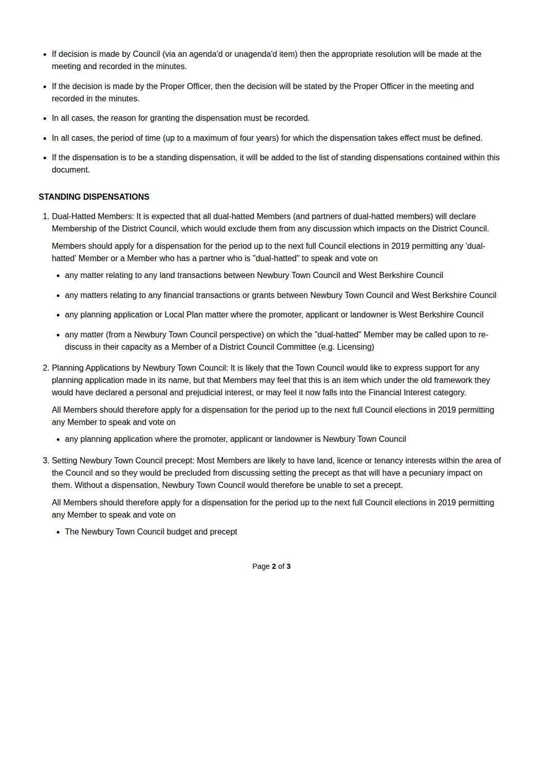If decision is made by Council (via an agenda'd or unagenda'd item) then the appropriate resolution will be made at the meeting and recorded in the minutes.
If the decision is made by the Proper Officer, then the decision will be stated by the Proper Officer in the meeting and recorded in the minutes.
In all cases, the reason for granting the dispensation must be recorded.
In all cases, the period of time (up to a maximum of four years) for which the dispensation takes effect must be defined.
If the dispensation is to be a standing dispensation, it will be added to the list of standing dispensations contained within this document.
STANDING DISPENSATIONS
Dual-Hatted Members: It is expected that all dual-hatted Members (and partners of dual-hatted members) will declare Membership of the District Council, which would exclude them from any discussion which impacts on the District Council.
Members should apply for a dispensation for the period up to the next full Council elections in 2019 permitting any 'dual-hatted' Member or a Member who has a partner who is "dual-hatted" to speak and vote on
any matter relating to any land transactions between Newbury Town Council and West Berkshire Council
any matters relating to any financial transactions or grants between Newbury Town Council and West Berkshire Council
any planning application or Local Plan matter where the promoter, applicant or landowner is West Berkshire Council
any matter (from a Newbury Town Council perspective) on which the "dual-hatted" Member may be called upon to re-discuss in their capacity as a Member of a District Council Committee (e.g. Licensing)
Planning Applications by Newbury Town Council: It is likely that the Town Council would like to express support for any planning application made in its name, but that Members may feel that this is an item which under the old framework they would have declared a personal and prejudicial interest, or may feel it now falls into the Financial Interest category.
All Members should therefore apply for a dispensation for the period up to the next full Council elections in 2019 permitting any Member to speak and vote on
any planning application where the promoter, applicant or landowner is Newbury Town Council
Setting Newbury Town Council precept: Most Members are likely to have land, licence or tenancy interests within the area of the Council and so they would be precluded from discussing setting the precept as that will have a pecuniary impact on them. Without a dispensation, Newbury Town Council would therefore be unable to set a precept.
All Members should therefore apply for a dispensation for the period up to the next full Council elections in 2019 permitting any Member to speak and vote on
The Newbury Town Council budget and precept
Page 2 of 3